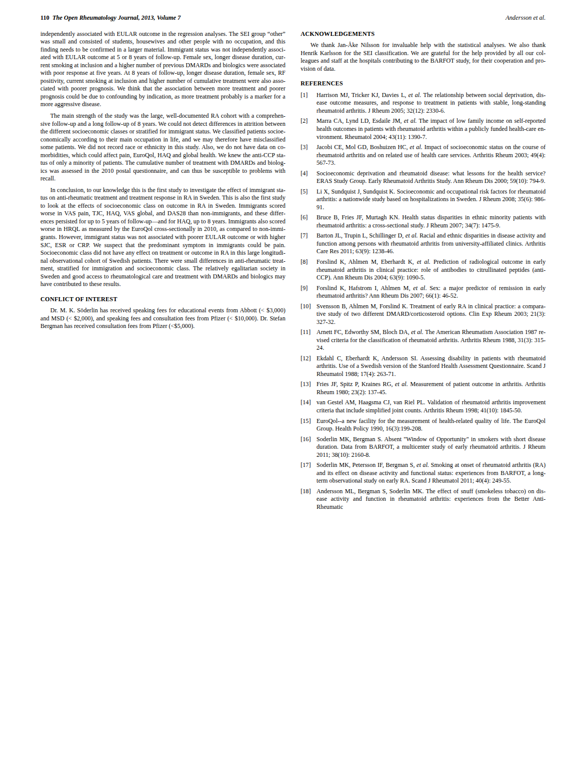110 The Open Rheumatology Journal, 2013, Volume 7
Andersson et al.
independently associated with EULAR outcome in the regression analyses. The SEI group “other” was small and consisted of students, housewives and other people with no occupation, and this finding needs to be confirmed in a larger material. Immigrant status was not independently associated with EULAR outcome at 5 or 8 years of follow-up. Female sex, longer disease duration, current smoking at inclusion and a higher number of previous DMARDs and biologics were associated with poor response at five years. At 8 years of follow-up, longer disease duration, female sex, RF positivity, current smoking at inclusion and higher number of cumulative treatment were also associated with poorer prognosis. We think that the association between more treatment and poorer prognosis could be due to confounding by indication, as more treatment probably is a marker for a more aggressive disease.
The main strength of the study was the large, well-documented RA cohort with a comprehensive follow-up and a long follow-up of 8 years. We could not detect differences in attrition between the different socioeconomic classes or stratified for immigrant status. We classified patients socioeconomically according to their main occupation in life, and we may therefore have misclassified some patients. We did not record race or ethnicity in this study. Also, we do not have data on co-morbidities, which could affect pain, EuroQol, HAQ and global health. We knew the anti-CCP status of only a minority of patients. The cumulative number of treatment with DMARDs and biologics was assessed in the 2010 postal questionnaire, and can thus be susceptible to problems with recall.
In conclusion, to our knowledge this is the first study to investigate the effect of immigrant status on anti-rheumatic treatment and treatment response in RA in Sweden. This is also the first study to look at the effects of socioeconomic class on outcome in RA in Sweden. Immigrants scored worse in VAS pain, TJC, HAQ, VAS global, and DAS28 than non-immigrants, and these differences persisted for up to 5 years of follow-up—and for HAQ, up to 8 years. Immigrants also scored worse in HRQL as measured by the EuroQol cross-sectionally in 2010, as compared to non-immigrants. However, immigrant status was not associated with poorer EULAR outcome or with higher SJC, ESR or CRP. We suspect that the predominant symptom in immigrants could be pain. Socioeconomic class did not have any effect on treatment or outcome in RA in this large longitudinal observational cohort of Swedish patients. There were small differences in anti-rheumatic treatment, stratified for immigration and socioeconomic class. The relatively egalitarian society in Sweden and good access to rheumatological care and treatment with DMARDs and biologics may have contributed to these results.
CONFLICT OF INTEREST
Dr. M. K. Söderlin has received speaking fees for educational events from Abbott (< $3,000) and MSD (< $2,000), and speaking fees and consultation fees from Pfizer (< $10,000). Dr. Stefan Bergman has received consultation fees from Pfizer (<$5,000).
ACKNOWLEDGEMENTS
We thank Jan-Åke Nilsson for invaluable help with the statistical analyses. We also thank Henrik Karlsson for the SEI classification. We are grateful for the help provided by all our colleagues and staff at the hospitals contributing to the BARFOT study, for their cooperation and provision of data.
REFERENCES
Harrison MJ, Tricker KJ, Davies L, et al. The relationship between social deprivation, disease outcome measures, and response to treatment in patients with stable, long-standing rheumatoid arthritis. J Rheum 2005; 32(12): 2330-6.
Marra CA, Lynd LD, Esdaile JM, et al. The impact of low family income on self-reported health outcomes in patients with rheumatoid arthritis within a publicly funded health-care environment. Rheumatol 2004; 43(11): 1390-7.
Jacobi CE, Mol GD, Boshuizen HC, et al. Impact of socioeconomic status on the course of rheumatoid arthritis and on related use of health care services. Arthritis Rheum 2003; 49(4): 567-73.
Socioeconomic deprivation and rheumatoid disease: what lessons for the health service? ERAS Study Group. Early Rheumatoid Arthritis Study. Ann Rheum Dis 2000; 59(10): 794-9.
Li X, Sundquist J, Sundquist K. Socioeconomic and occupational risk factors for rheumatoid arthritis: a nationwide study based on hospitalizations in Sweden. J Rheum 2008; 35(6): 986-91.
Bruce B, Fries JF, Murtagh KN. Health status disparities in ethnic minority patients with rheumatoid arthritis: a cross-sectional study. J Rheum 2007; 34(7): 1475-9.
Barton JL, Trupin L, Schillinger D, et al. Racial and ethnic disparities in disease activity and function among persons with rheumatoid arthritis from university-affiliated clinics. Arthritis Care Res 2011; 63(9): 1238-46.
Forslind K, Ahlmen M, Eberhardt K, et al. Prediction of radiological outcome in early rheumatoid arthritis in clinical practice: role of antibodies to citrullinated peptides (anti-CCP). Ann Rheum Dis 2004; 63(9): 1090-5.
Forslind K, Hafstrom I, Ahlmen M, et al. Sex: a major predictor of remission in early rheumatoid arthritis? Ann Rheum Dis 2007; 66(1): 46-52.
Svensson B, Ahlmen M, Forslind K. Treatment of early RA in clinical practice: a comparative study of two different DMARD/corticosteroid options. Clin Exp Rheum 2003; 21(3): 327-32.
Arnett FC, Edworthy SM, Bloch DA, et al. The American Rheumatism Association 1987 revised criteria for the classification of rheumatoid arthritis. Arthritis Rheum 1988, 31(3): 315-24.
Ekdahl C, Eberhardt K, Andersson SI. Assessing disability in patients with rheumatoid arthritis. Use of a Swedish version of the Stanford Health Assessment Questionnaire. Scand J Rheumatol 1988; 17(4): 263-71.
Fries JF, Spitz P, Kraines RG, et al. Measurement of patient outcome in arthritis. Arthritis Rheum 1980; 23(2): 137-45.
van Gestel AM, Haagsma CJ, van Riel PL. Validation of rheumatoid arthritis improvement criteria that include simplified joint counts. Arthritis Rheum 1998; 41(10): 1845-50.
EuroQol--a new facility for the measurement of health-related quality of life. The EuroQol Group. Health Policy 1990, 16(3):199-208.
Soderlin MK, Bergman S. Absent "Window of Opportunity" in smokers with short disease duration. Data from BARFOT, a multicenter study of early rheumatoid arthritis. J Rheum 2011; 38(10): 2160-8.
Soderlin MK, Petersson IF, Bergman S, et al. Smoking at onset of rheumatoid arthritis (RA) and its effect on disease activity and functional status: experiences from BARFOT, a long-term observational study on early RA. Scand J Rheumatol 2011; 40(4): 249-55.
Andersson ML, Bergman S, Soderlin MK. The effect of snuff (smokeless tobacco) on disease activity and function in rheumatoid arthritis: experiences from the Better Anti-Rheumatic